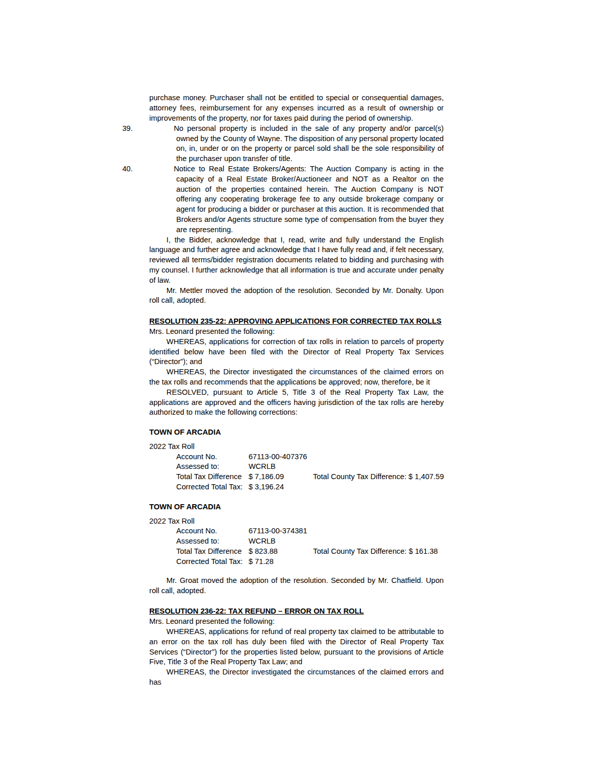purchase money. Purchaser shall not be entitled to special or consequential damages, attorney fees, reimbursement for any expenses incurred as a result of ownership or improvements of the property, nor for taxes paid during the period of ownership.
39. No personal property is included in the sale of any property and/or parcel(s) owned by the County of Wayne. The disposition of any personal property located on, in, under or on the property or parcel sold shall be the sole responsibility of the purchaser upon transfer of title.
40. Notice to Real Estate Brokers/Agents: The Auction Company is acting in the capacity of a Real Estate Broker/Auctioneer and NOT as a Realtor on the auction of the properties contained herein. The Auction Company is NOT offering any cooperating brokerage fee to any outside brokerage company or agent for producing a bidder or purchaser at this auction. It is recommended that Brokers and/or Agents structure some type of compensation from the buyer they are representing.
I, the Bidder, acknowledge that I, read, write and fully understand the English language and further agree and acknowledge that I have fully read and, if felt necessary, reviewed all terms/bidder registration documents related to bidding and purchasing with my counsel. I further acknowledge that all information is true and accurate under penalty of law.
Mr. Mettler moved the adoption of the resolution. Seconded by Mr. Donalty. Upon roll call, adopted.
RESOLUTION 235-22: APPROVING APPLICATIONS FOR CORRECTED TAX ROLLS
Mrs. Leonard presented the following:
WHEREAS, applications for correction of tax rolls in relation to parcels of property identified below have been filed with the Director of Real Property Tax Services (“Director”); and
WHEREAS, the Director investigated the circumstances of the claimed errors on the tax rolls and recommends that the applications be approved; now, therefore, be it
RESOLVED, pursuant to Article 5, Title 3 of the Real Property Tax Law, the applications are approved and the officers having jurisdiction of the tax rolls are hereby authorized to make the following corrections:
TOWN OF ARCADIA
2022 Tax Roll
| Account No. | 67113-00-407376 | |
| Assessed to: | WCRLB | |
| Total Tax Difference | $ 7,186.09 | Total County Tax Difference: $ 1,407.59 |
| Corrected Total Tax: | $ 3,196.24 | |
TOWN OF ARCADIA
2022 Tax Roll
| Account No. | 67113-00-374381 | |
| Assessed to: | WCRLB | |
| Total Tax Difference | $ 823.88 | Total County Tax Difference: $ 161.38 |
| Corrected Total Tax: | $ 71.28 | |
Mr. Groat moved the adoption of the resolution. Seconded by Mr. Chatfield. Upon roll call, adopted.
RESOLUTION 236-22: TAX REFUND – ERROR ON TAX ROLL
Mrs. Leonard presented the following:
WHEREAS, applications for refund of real property tax claimed to be attributable to an error on the tax roll has duly been filed with the Director of Real Property Tax Services (“Director”) for the properties listed below, pursuant to the provisions of Article Five, Title 3 of the Real Property Tax Law; and
WHEREAS, the Director investigated the circumstances of the claimed errors and has